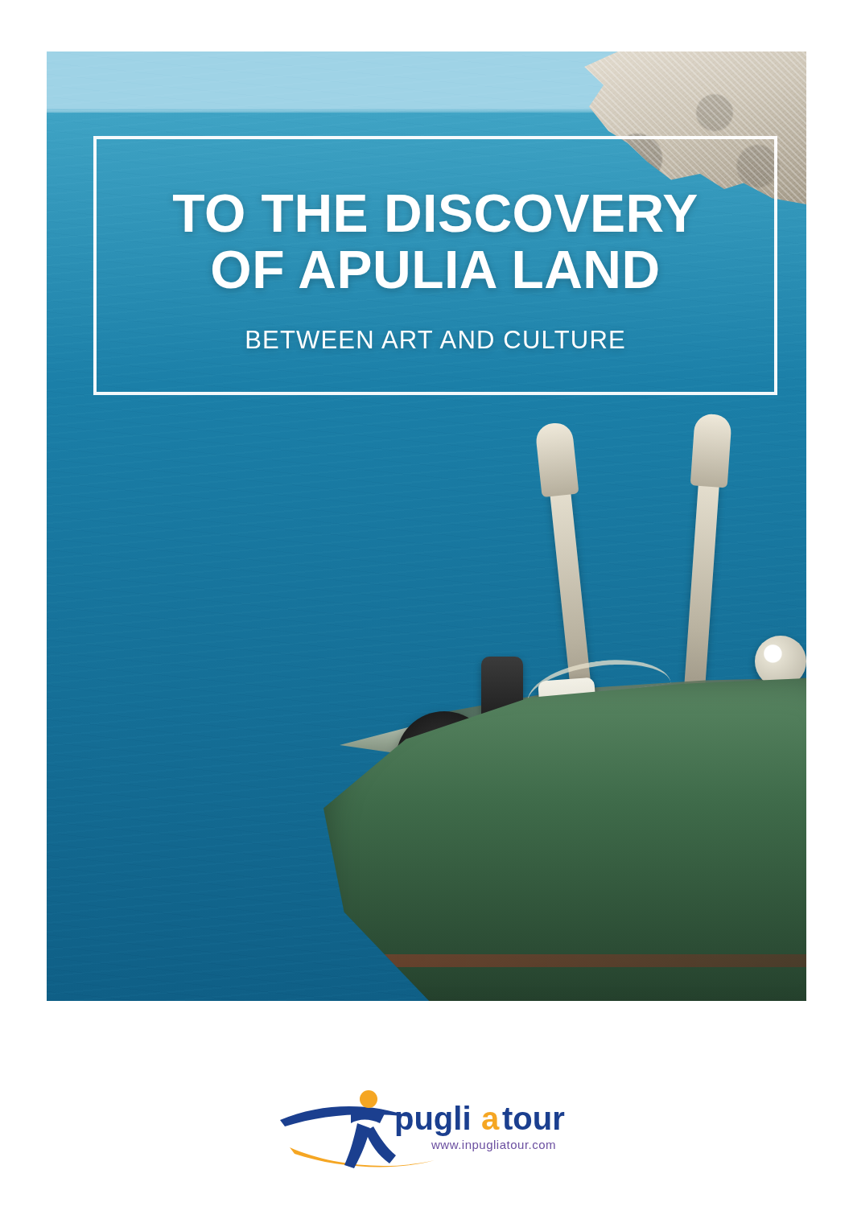To the Discovery
of Apulia Land
Between Art and Culture
pugli a tour www.inpugliatour.com
Cover page: To the Discovery of Apulia Land — Between Art and Culture. Published by inpugliatour, www.inpugliatour.com